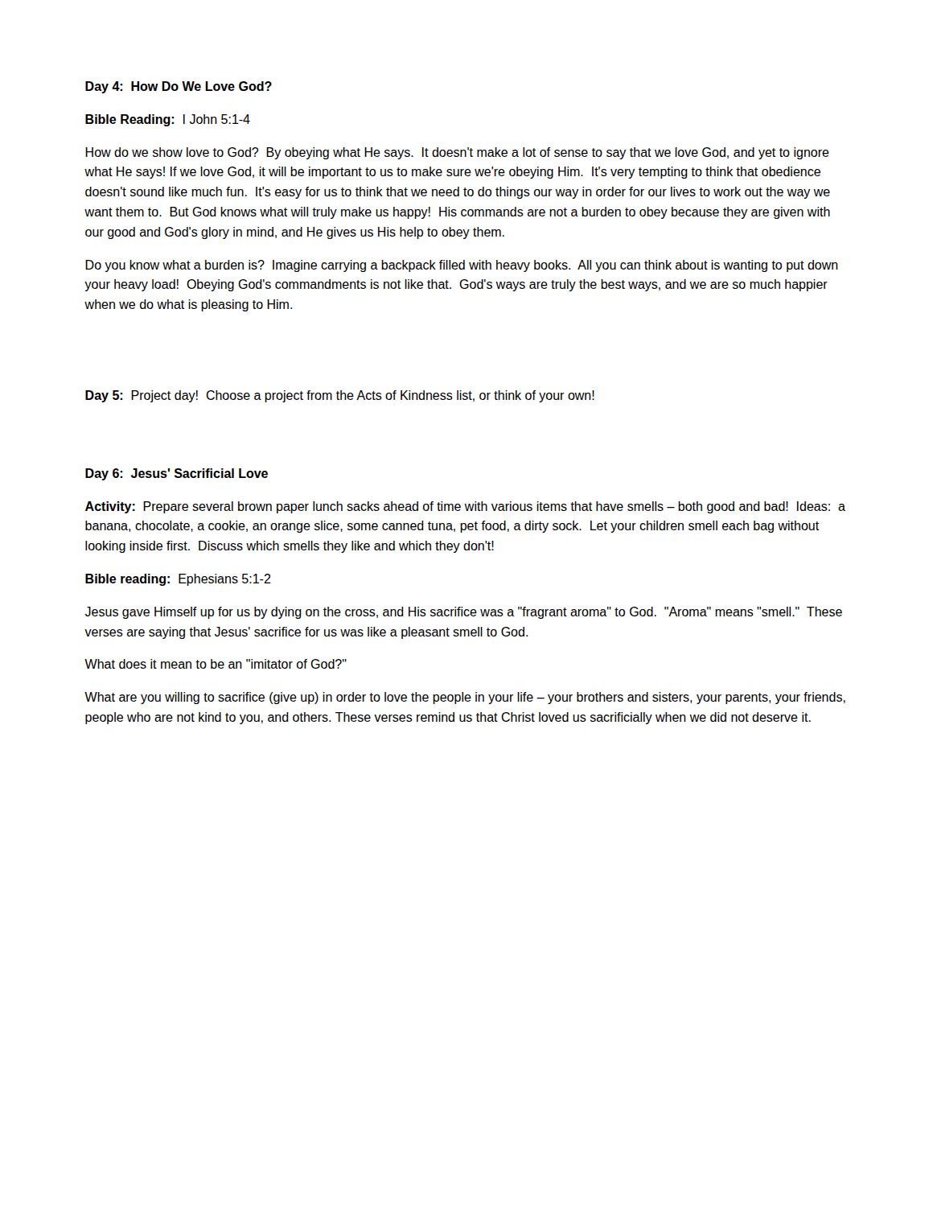Day 4: How Do We Love God?
Bible Reading: I John 5:1-4
How do we show love to God? By obeying what He says. It doesn't make a lot of sense to say that we love God, and yet to ignore what He says! If we love God, it will be important to us to make sure we're obeying Him. It's very tempting to think that obedience doesn't sound like much fun. It's easy for us to think that we need to do things our way in order for our lives to work out the way we want them to. But God knows what will truly make us happy! His commands are not a burden to obey because they are given with our good and God's glory in mind, and He gives us His help to obey them.
Do you know what a burden is? Imagine carrying a backpack filled with heavy books. All you can think about is wanting to put down your heavy load! Obeying God's commandments is not like that. God's ways are truly the best ways, and we are so much happier when we do what is pleasing to Him.
Day 5: Project day! Choose a project from the Acts of Kindness list, or think of your own!
Day 6: Jesus' Sacrificial Love
Activity: Prepare several brown paper lunch sacks ahead of time with various items that have smells – both good and bad! Ideas: a banana, chocolate, a cookie, an orange slice, some canned tuna, pet food, a dirty sock. Let your children smell each bag without looking inside first. Discuss which smells they like and which they don't!
Bible reading: Ephesians 5:1-2
Jesus gave Himself up for us by dying on the cross, and His sacrifice was a "fragrant aroma" to God. "Aroma" means "smell." These verses are saying that Jesus' sacrifice for us was like a pleasant smell to God.
What does it mean to be an "imitator of God?"
What are you willing to sacrifice (give up) in order to love the people in your life – your brothers and sisters, your parents, your friends, people who are not kind to you, and others. These verses remind us that Christ loved us sacrificially when we did not deserve it.